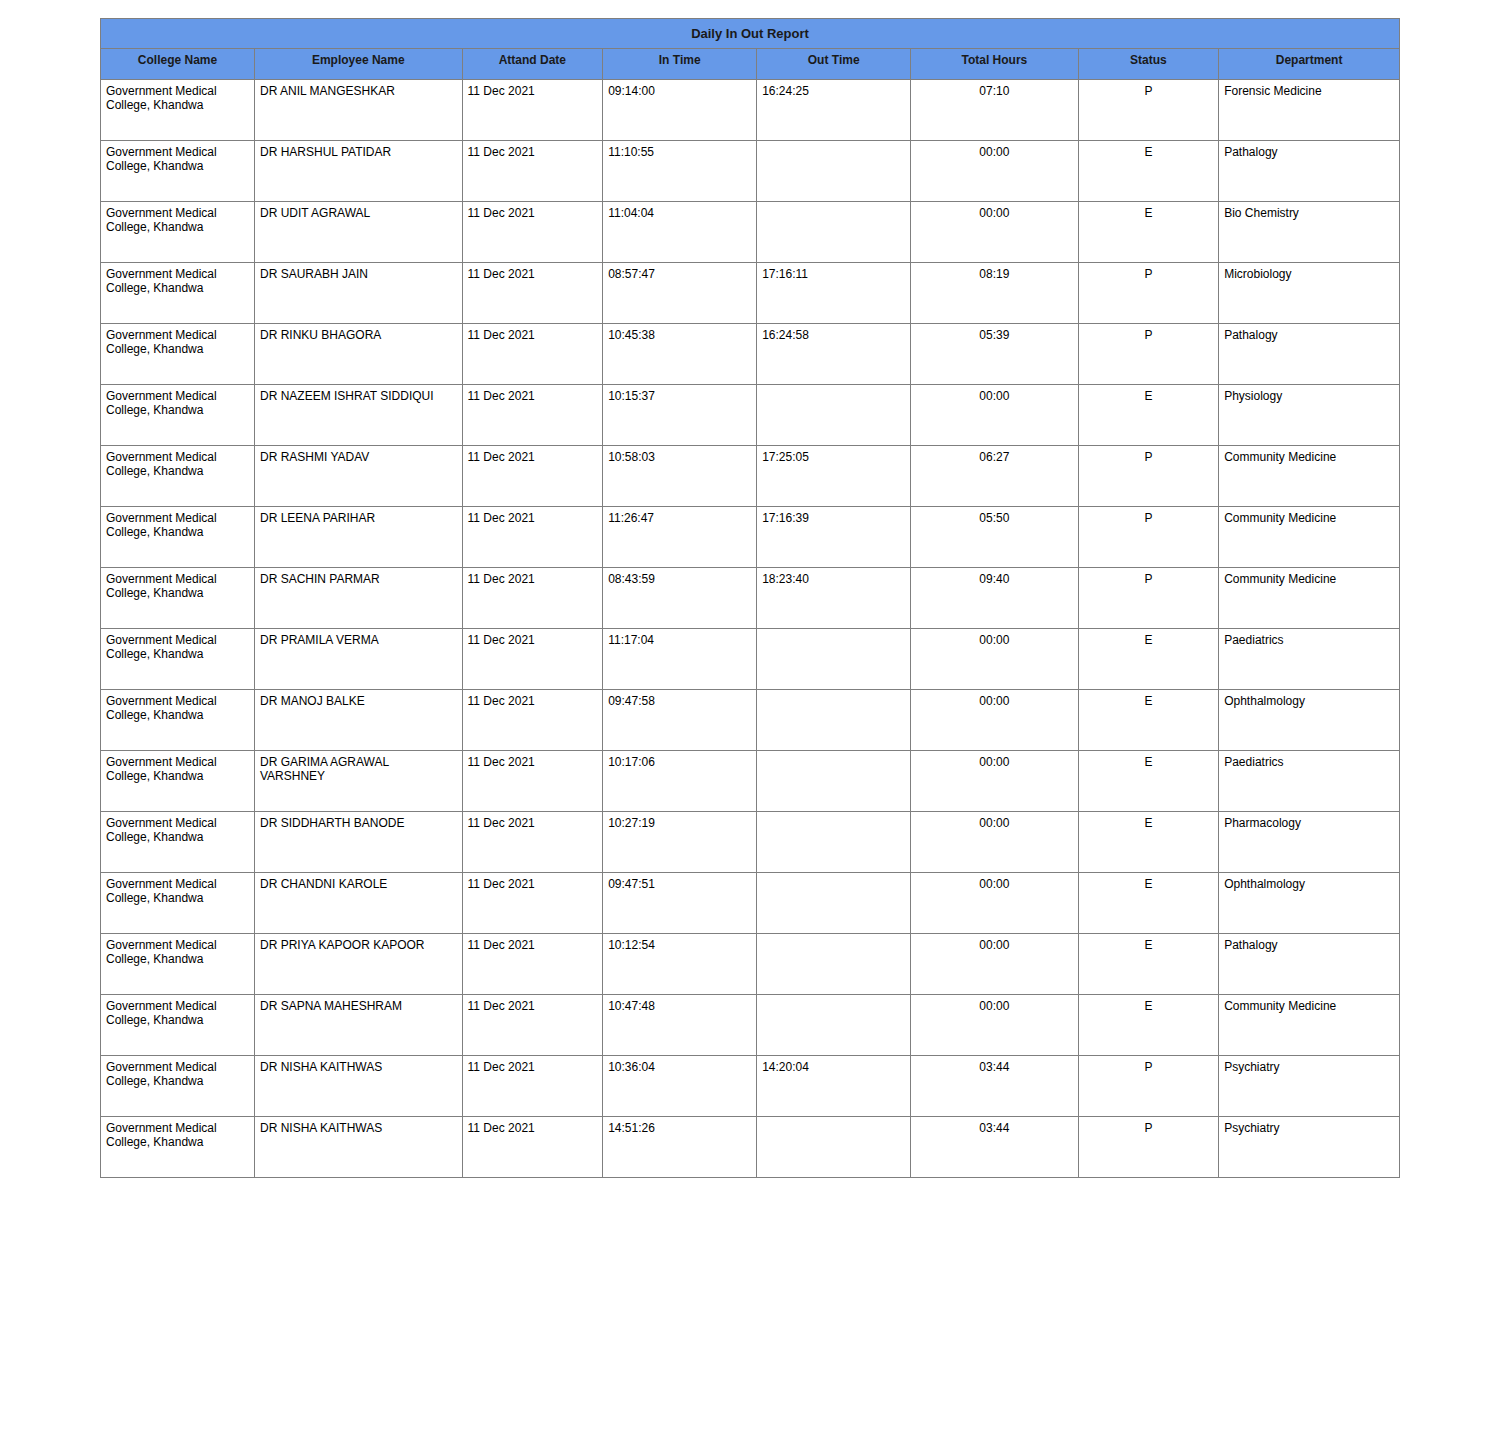Daily In Out Report
| College Name | Employee Name | Attand Date | In Time | Out Time | Total Hours | Status | Department |
| --- | --- | --- | --- | --- | --- | --- | --- |
| Government Medical College, Khandwa | DR ANIL MANGESHKAR | 11 Dec 2021 | 09:14:00 | 16:24:25 | 07:10 | P | Forensic Medicine |
| Government Medical College, Khandwa | DR HARSHUL PATIDAR | 11 Dec 2021 | 11:10:55 | | 00:00 | E | Pathalogy |
| Government Medical College, Khandwa | DR UDIT AGRAWAL | 11 Dec 2021 | 11:04:04 | | 00:00 | E | Bio Chemistry |
| Government Medical College, Khandwa | DR SAURABH JAIN | 11 Dec 2021 | 08:57:47 | 17:16:11 | 08:19 | P | Microbiology |
| Government Medical College, Khandwa | DR RINKU BHAGORA | 11 Dec 2021 | 10:45:38 | 16:24:58 | 05:39 | P | Pathalogy |
| Government Medical College, Khandwa | DR NAZEEM ISHRAT SIDDIQUI | 11 Dec 2021 | 10:15:37 | | 00:00 | E | Physiology |
| Government Medical College, Khandwa | DR RASHMI YADAV | 11 Dec 2021 | 10:58:03 | 17:25:05 | 06:27 | P | Community Medicine |
| Government Medical College, Khandwa | DR LEENA PARIHAR | 11 Dec 2021 | 11:26:47 | 17:16:39 | 05:50 | P | Community Medicine |
| Government Medical College, Khandwa | DR SACHIN PARMAR | 11 Dec 2021 | 08:43:59 | 18:23:40 | 09:40 | P | Community Medicine |
| Government Medical College, Khandwa | DR PRAMILA VERMA | 11 Dec 2021 | 11:17:04 | | 00:00 | E | Paediatrics |
| Government Medical College, Khandwa | DR MANOJ BALKE | 11 Dec 2021 | 09:47:58 | | 00:00 | E | Ophthalmology |
| Government Medical College, Khandwa | DR GARIMA AGRAWAL VARSHNEY | 11 Dec 2021 | 10:17:06 | | 00:00 | E | Paediatrics |
| Government Medical College, Khandwa | DR SIDDHARTH BANODE | 11 Dec 2021 | 10:27:19 | | 00:00 | E | Pharmacology |
| Government Medical College, Khandwa | DR CHANDNI KAROLE | 11 Dec 2021 | 09:47:51 | | 00:00 | E | Ophthalmology |
| Government Medical College, Khandwa | DR PRIYA KAPOOR KAPOOR | 11 Dec 2021 | 10:12:54 | | 00:00 | E | Pathalogy |
| Government Medical College, Khandwa | DR SAPNA MAHESHRAM | 11 Dec 2021 | 10:47:48 | | 00:00 | E | Community Medicine |
| Government Medical College, Khandwa | DR NISHA KAITHWAS | 11 Dec 2021 | 10:36:04 | 14:20:04 | 03:44 | P | Psychiatry |
| Government Medical College, Khandwa | DR NISHA KAITHWAS | 11 Dec 2021 | 14:51:26 | | 03:44 | P | Psychiatry |